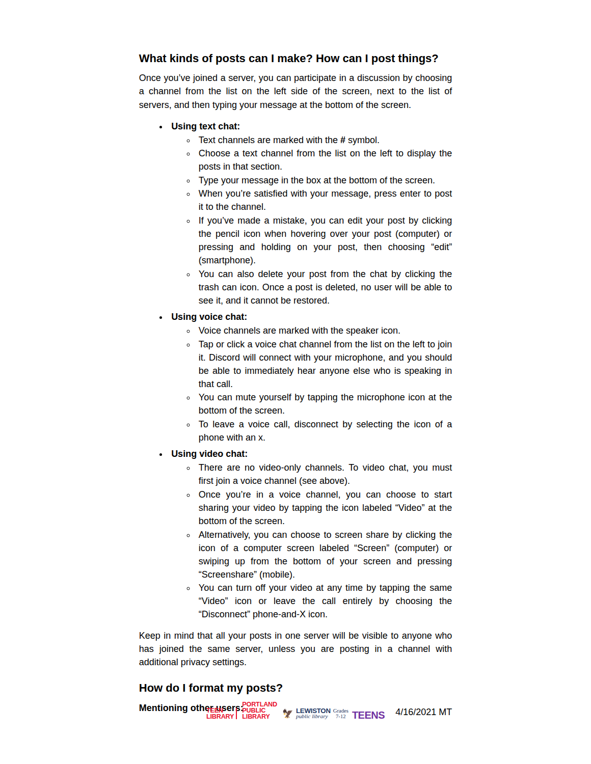What kinds of posts can I make? How can I post things?
Once you’ve joined a server, you can participate in a discussion by choosing a channel from the list on the left side of the screen, next to the list of servers, and then typing your message at the bottom of the screen.
Using text chat:
Text channels are marked with the # symbol.
Choose a text channel from the list on the left to display the posts in that section.
Type your message in the box at the bottom of the screen.
When you’re satisfied with your message, press enter to post it to the channel.
If you’ve made a mistake, you can edit your post by clicking the pencil icon when hovering over your post (computer) or pressing and holding on your post, then choosing “edit” (smartphone).
You can also delete your post from the chat by clicking the trash can icon. Once a post is deleted, no user will be able to see it, and it cannot be restored.
Using voice chat:
Voice channels are marked with the speaker icon.
Tap or click a voice chat channel from the list on the left to join it. Discord will connect with your microphone, and you should be able to immediately hear anyone else who is speaking in that call.
You can mute yourself by tapping the microphone icon at the bottom of the screen.
To leave a voice call, disconnect by selecting the icon of a phone with an x.
Using video chat:
There are no video-only channels. To video chat, you must first join a voice channel (see above).
Once you’re in a voice channel, you can choose to start sharing your video by tapping the icon labeled “Video” at the bottom of the screen.
Alternatively, you can choose to screen share by clicking the icon of a computer screen labeled “Screen” (computer) or swiping up from the bottom of your screen and pressing “Screenshare” (mobile).
You can turn off your video at any time by tapping the same “Video” icon or leave the call entirely by choosing the “Disconnect” phone-and-X icon.
Keep in mind that all your posts in one server will be visible to anyone who has joined the same server, unless you are posting in a channel with additional privacy settings.
How do I format my posts?
Mentioning other users:
TEEN
LIBRARY
PORTLAND
PUBLIC
LIBRARY
🦅 LEWISTON public library Grades
7-12 TEENS
4/16/2021 MT